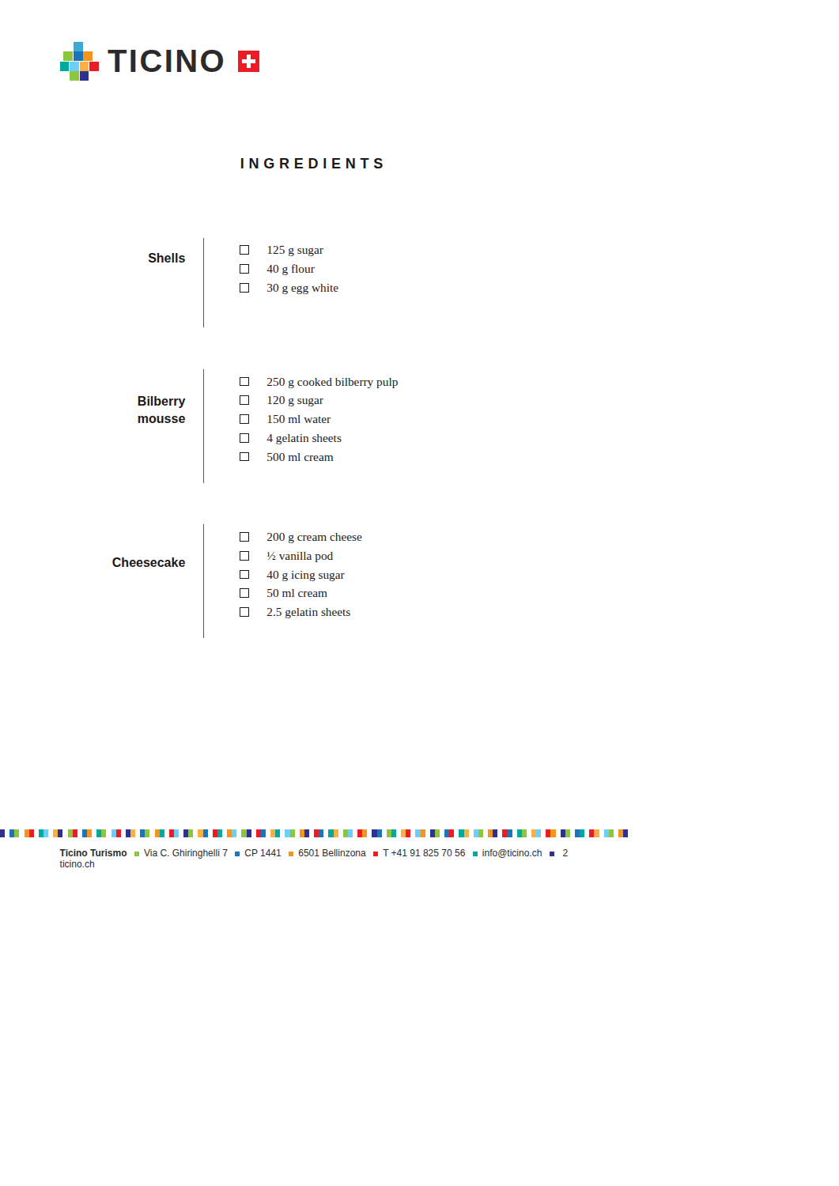TICINO
INGREDIENTS
Shells
125 g sugar
40 g flour
30 g egg white
Bilberry
mousse
250 g cooked bilberry pulp
120 g sugar
150 ml water
4 gelatin sheets
500 ml cream
Cheesecake
200 g cream cheese
½ vanilla pod
40 g icing sugar
50 ml cream
2.5 gelatin sheets
Ticino Turismo Via C. Ghiringhelli 7 CP 1441 6501 Bellinzona T +41 91 825 70 56 info@ticino.ch ticino.ch
2